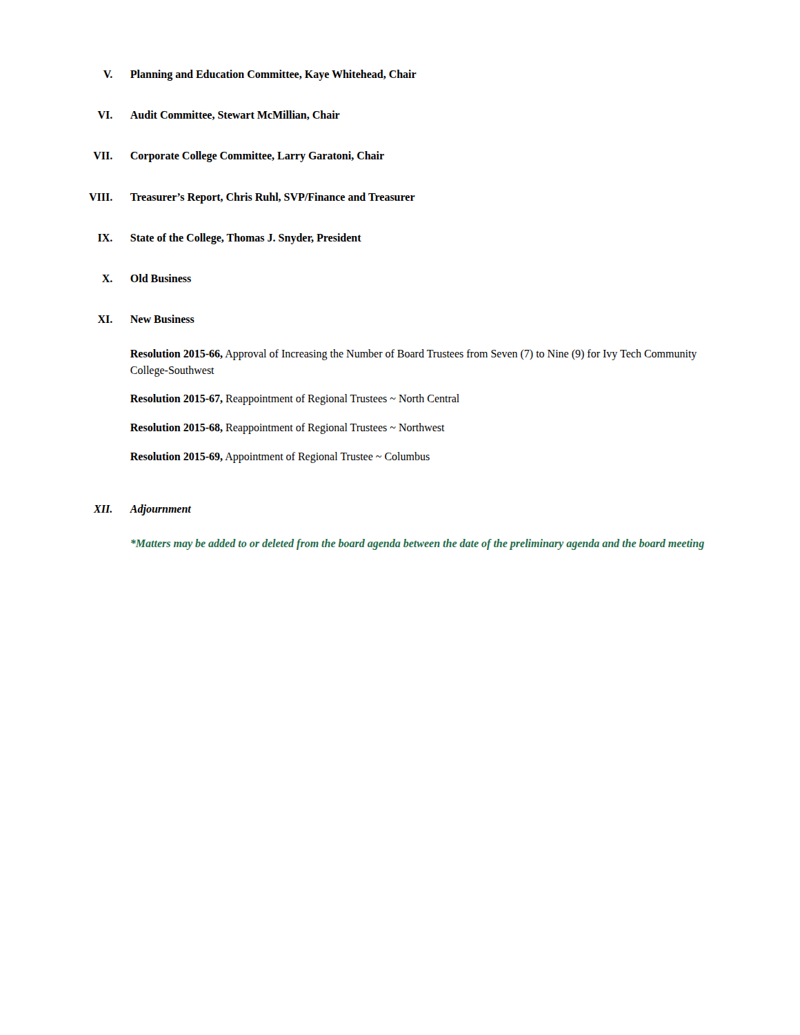V. Planning and Education Committee, Kaye Whitehead, Chair
VI. Audit Committee, Stewart McMillian, Chair
VII. Corporate College Committee, Larry Garatoni, Chair
VIII. Treasurer’s Report, Chris Ruhl, SVP/Finance and Treasurer
IX. State of the College, Thomas J. Snyder, President
X. Old Business
XI. New Business
Resolution 2015-66, Approval of Increasing the Number of Board Trustees from Seven (7) to Nine (9) for Ivy Tech Community College-Southwest
Resolution 2015-67, Reappointment of Regional Trustees ~ North Central
Resolution 2015-68, Reappointment of Regional Trustees ~ Northwest
Resolution 2015-69, Appointment of Regional Trustee ~ Columbus
XII. Adjournment
*Matters may be added to or deleted from the board agenda between the date of the preliminary agenda and the board meeting